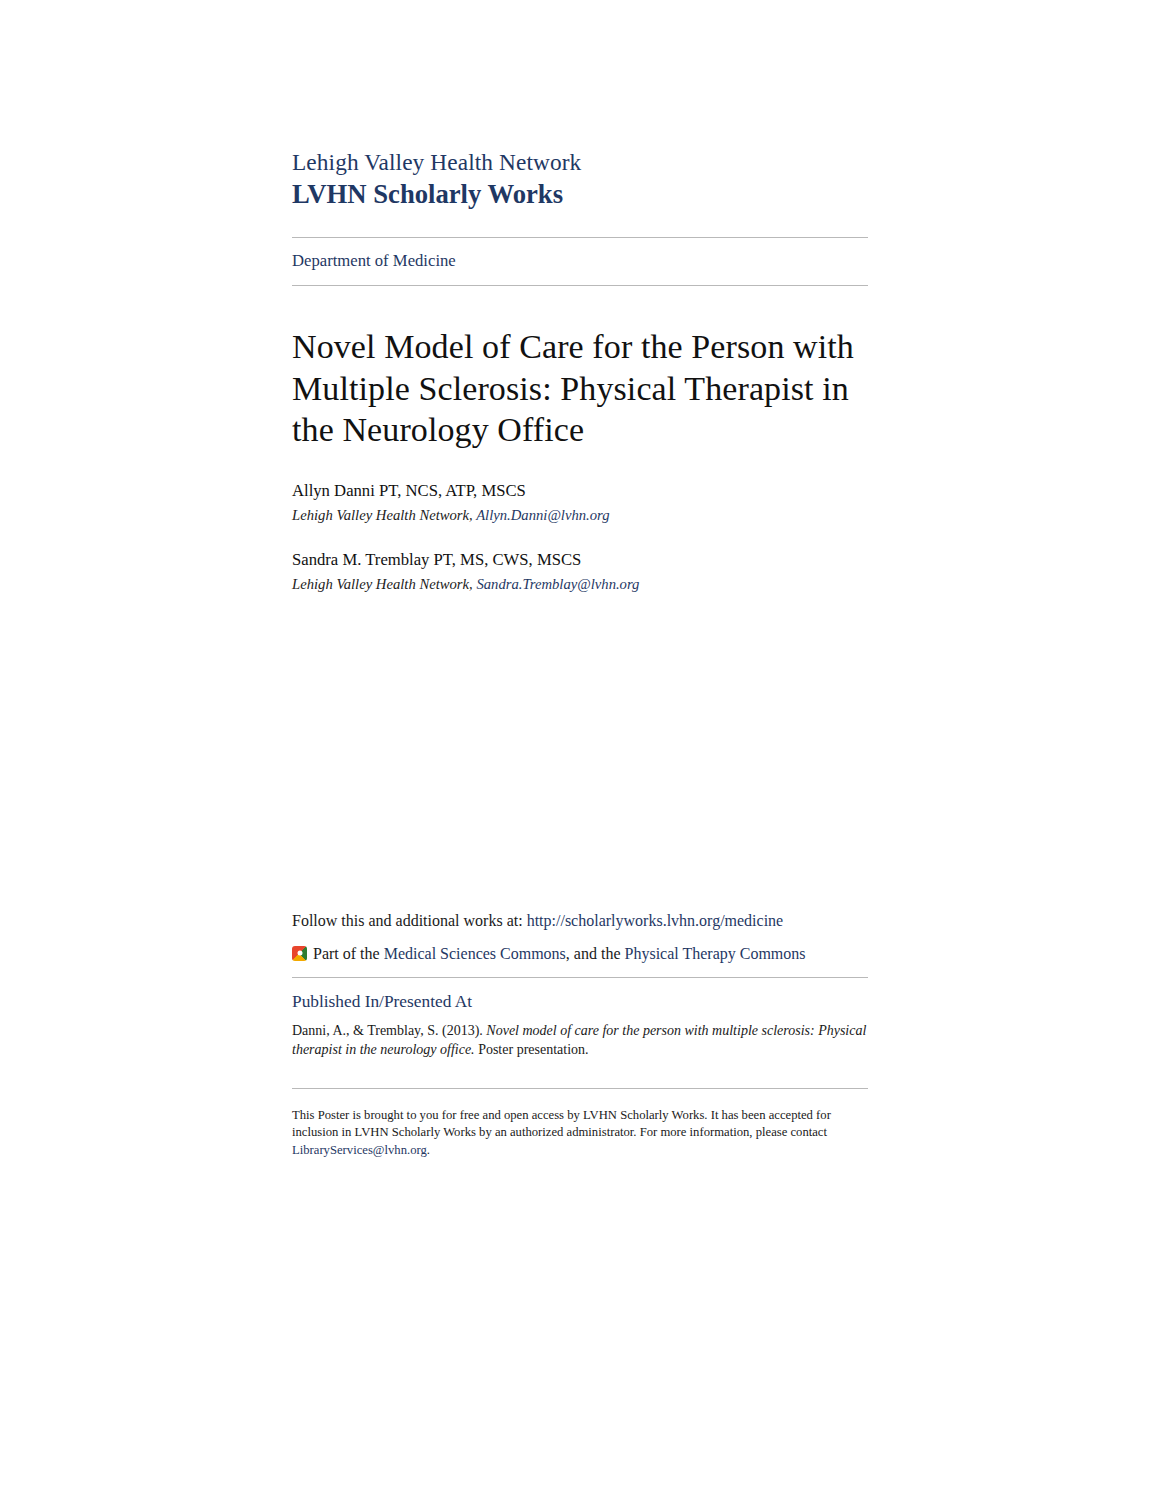Lehigh Valley Health Network
LVHN Scholarly Works
Department of Medicine
Novel Model of Care for the Person with Multiple Sclerosis: Physical Therapist in the Neurology Office
Allyn Danni PT, NCS, ATP, MSCS
Lehigh Valley Health Network, Allyn.Danni@lvhn.org
Sandra M. Tremblay PT, MS, CWS, MSCS
Lehigh Valley Health Network, Sandra.Tremblay@lvhn.org
Follow this and additional works at: http://scholarlyworks.lvhn.org/medicine
Part of the Medical Sciences Commons, and the Physical Therapy Commons
Published In/Presented At
Danni, A., & Tremblay, S. (2013). Novel model of care for the person with multiple sclerosis: Physical therapist in the neurology office. Poster presentation.
This Poster is brought to you for free and open access by LVHN Scholarly Works. It has been accepted for inclusion in LVHN Scholarly Works by an authorized administrator. For more information, please contact LibraryServices@lvhn.org.